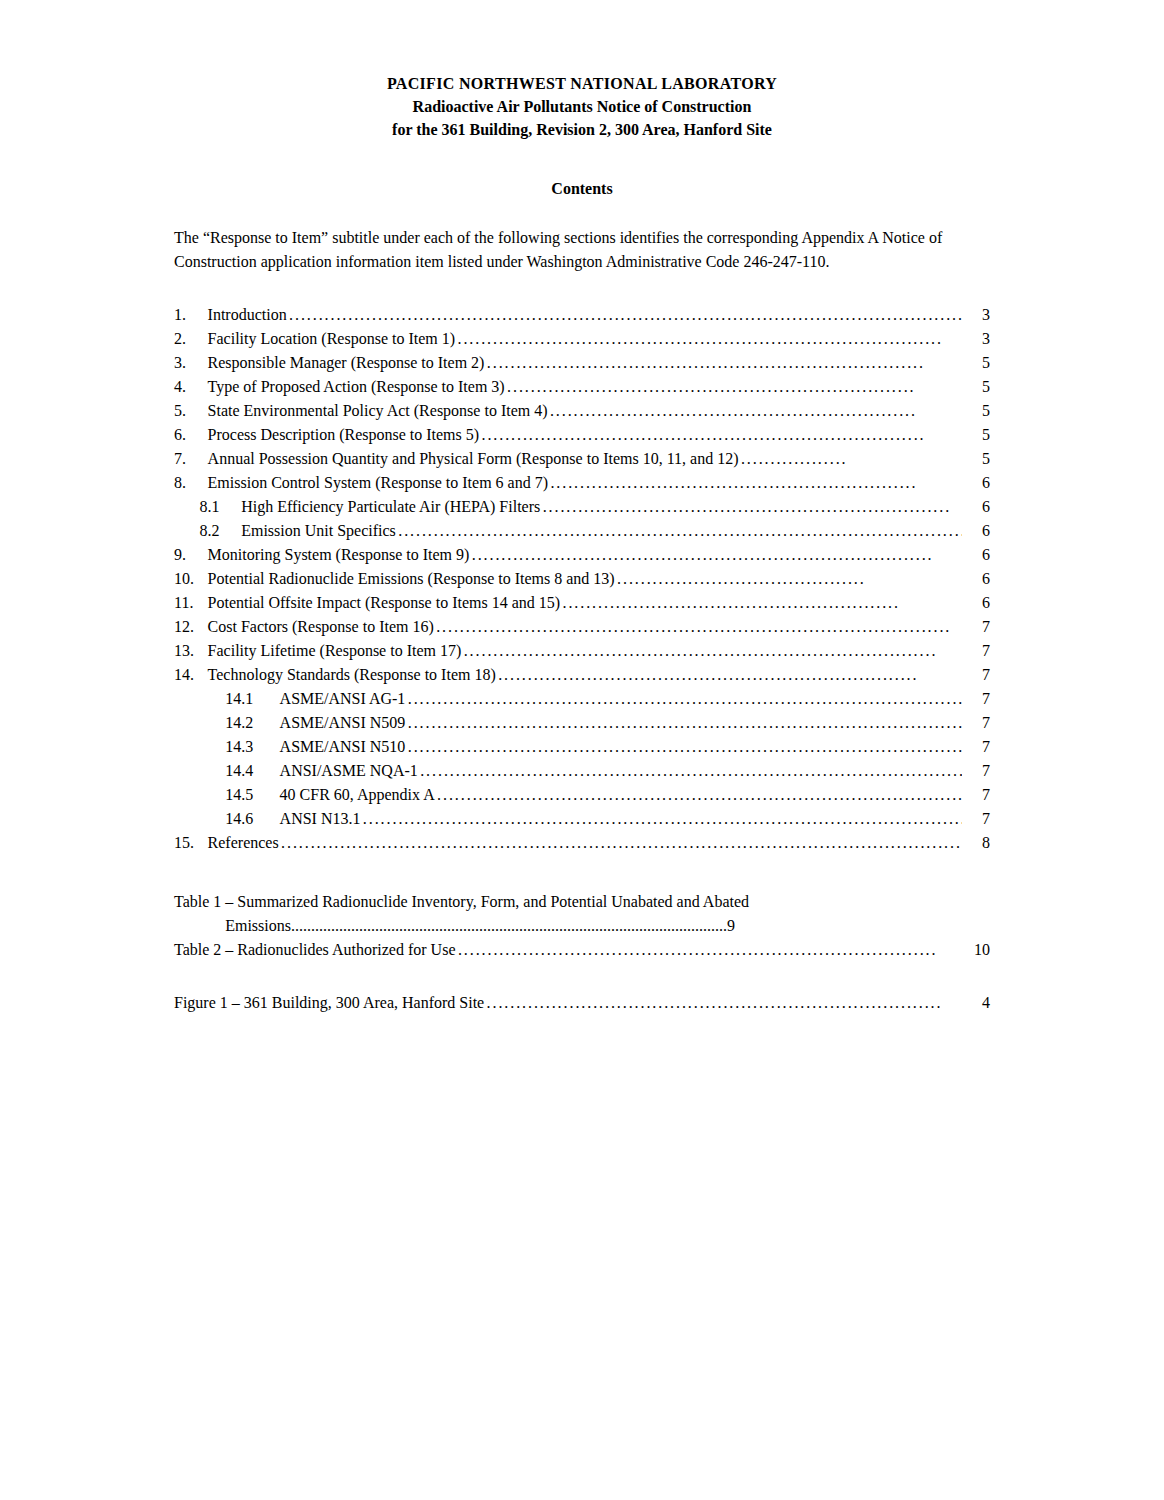PACIFIC NORTHWEST NATIONAL LABORATORY Radioactive Air Pollutants Notice of Construction for the 361 Building, Revision 2, 300 Area, Hanford Site
Contents
The “Response to Item” subtitle under each of the following sections identifies the corresponding Appendix A Notice of Construction application information item listed under Washington Administrative Code 246-247-110.
1. Introduction .................................................................................................................. 3
2. Facility Location (Response to Item 1) .................................................................................. 3
3. Responsible Manager (Response to Item 2) .......................................................................... 5
4. Type of Proposed Action (Response to Item 3) ..................................................................... 5
5. State Environmental Policy Act (Response to Item 4) .............................................................. 5
6. Process Description (Response to Items 5) ........................................................................... 5
7. Annual Possession Quantity and Physical Form (Response to Items 10, 11, and 12) .................. 5
8. Emission Control System (Response to Item 6 and 7) .............................................................. 6
8.1 High Efficiency Particulate Air (HEPA) Filters ..................................................................... 6
8.2 Emission Unit Specifics ....................................................................................................... 6
9. Monitoring System (Response to Item 9) .............................................................................. 6
10. Potential Radionuclide Emissions (Response to Items 8 and 13) .......................................... 6
11. Potential Offsite Impact (Response to Items 14 and 15) ......................................................... 6
12. Cost Factors (Response to Item 16) ....................................................................................... 7
13. Facility Lifetime (Response to Item 17) ................................................................................ 7
14. Technology Standards (Response to Item 18) ....................................................................... 7
14.1 ASME/ANSI AG-1 ............................................................................................................. 7
14.2 ASME/ANSI N509 ............................................................................................................. 7
14.3 ASME/ANSI N510 ............................................................................................................. 7
14.4 ANSI/ASME NQA-1 .......................................................................................................... 7
14.5 40 CFR 60, Appendix A ....................................................................................................... 7
14.6 ANSI N13.1 ..................................................................................................................... 7
15. References ......................................................................................................................... 8
Table 1 – Summarized Radionuclide Inventory, Form, and Potential Unabated and Abated
Emissions ............................................................................................................. 9
Table 2 – Radionuclides Authorized for Use ................................................................................. 10
Figure 1 – 361 Building, 300 Area, Hanford Site ............................................................................. 4